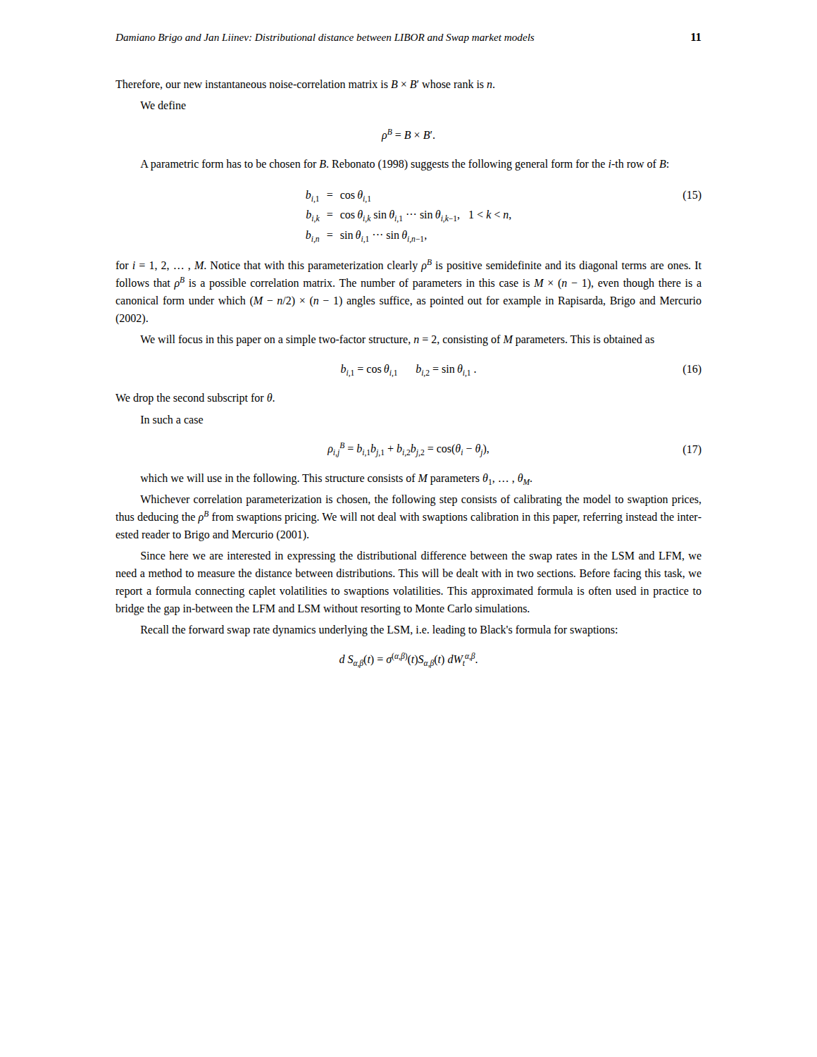Damiano Brigo and Jan Liinev: Distributional distance between LIBOR and Swap market models 11
Therefore, our new instantaneous noise-correlation matrix is B × B′ whose rank is n.
We define
ρB = B × B′.
A parametric form has to be chosen for B. Rebonato (1998) suggests the following general form for the i-th row of B:
| b i ,1 | = | cos θ i ,1 |
| b i , k | = | cos θ i , k sin θ i ,1 ··· sin θ i , k −1 , 1 < k < n , |
| b i , n | = | sin θ i ,1 ··· sin θ i , n −1 , |
(15)
for i = 1, 2, … , M. Notice that with this parameterization clearly ρB is positive semidefinite and its diagonal terms are ones. It follows that ρB is a possible correlation matrix. The number of parameters in this case is M × (n − 1), even though there is a canonical form under which (M − n/2) × (n − 1) angles suffice, as pointed out for example in Rapisarda, Brigo and Mercurio (2002).
We will focus in this paper on a simple two-factor structure, n = 2, consisting of M parameters. This is obtained as
bi,1 = cos θi,1 bi,2 = sin θi,1 . (16)
We drop the second subscript for θ.
In such a case
ρi,jB = bi,1bj,1 + bi,2bj,2 = cos(θi − θj), (17)
which we will use in the following. This structure consists of M parameters θ1, … , θM.
Whichever correlation parameterization is chosen, the following step consists of calibrating the model to swaption prices, thus deducing the ρB from swaptions pricing. We will not deal with swaptions calibration in this paper, referring instead the interested reader to Brigo and Mercurio (2001).
Since here we are interested in expressing the distributional difference between the swap rates in the LSM and LFM, we need a method to measure the distance between distributions. This will be dealt with in two sections. Before facing this task, we report a formula connecting caplet volatilities to swaptions volatilities. This approximated formula is often used in practice to bridge the gap in-between the LFM and LSM without resorting to Monte Carlo simulations.
Recall the forward swap rate dynamics underlying the LSM, i.e. leading to Black's formula for swaptions:
d Sα,β(t) = σ(α,β)(t)Sα,β(t) dWtα,β.